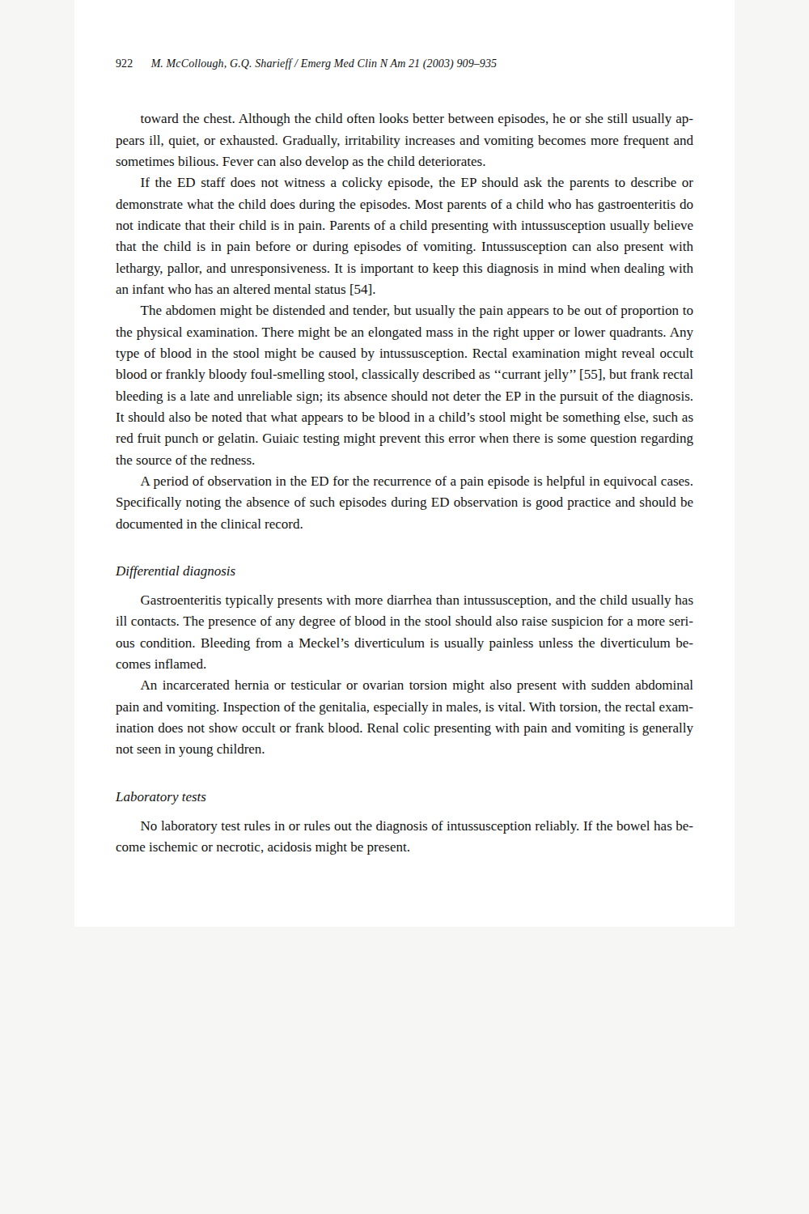922 M. McCollough, G.Q. Sharieff / Emerg Med Clin N Am 21 (2003) 909–935
toward the chest. Although the child often looks better between episodes, he or she still usually appears ill, quiet, or exhausted. Gradually, irritability increases and vomiting becomes more frequent and sometimes bilious. Fever can also develop as the child deteriorates.
If the ED staff does not witness a colicky episode, the EP should ask the parents to describe or demonstrate what the child does during the episodes. Most parents of a child who has gastroenteritis do not indicate that their child is in pain. Parents of a child presenting with intussusception usually believe that the child is in pain before or during episodes of vomiting. Intussusception can also present with lethargy, pallor, and unresponsiveness. It is important to keep this diagnosis in mind when dealing with an infant who has an altered mental status [54].
The abdomen might be distended and tender, but usually the pain appears to be out of proportion to the physical examination. There might be an elongated mass in the right upper or lower quadrants. Any type of blood in the stool might be caused by intussusception. Rectal examination might reveal occult blood or frankly bloody foul-smelling stool, classically described as ‘‘currant jelly’’ [55], but frank rectal bleeding is a late and unreliable sign; its absence should not deter the EP in the pursuit of the diagnosis. It should also be noted that what appears to be blood in a child’s stool might be something else, such as red fruit punch or gelatin. Guiaic testing might prevent this error when there is some question regarding the source of the redness.
A period of observation in the ED for the recurrence of a pain episode is helpful in equivocal cases. Specifically noting the absence of such episodes during ED observation is good practice and should be documented in the clinical record.
Differential diagnosis
Gastroenteritis typically presents with more diarrhea than intussusception, and the child usually has ill contacts. The presence of any degree of blood in the stool should also raise suspicion for a more serious condition. Bleeding from a Meckel’s diverticulum is usually painless unless the diverticulum becomes inflamed.
An incarcerated hernia or testicular or ovarian torsion might also present with sudden abdominal pain and vomiting. Inspection of the genitalia, especially in males, is vital. With torsion, the rectal examination does not show occult or frank blood. Renal colic presenting with pain and vomiting is generally not seen in young children.
Laboratory tests
No laboratory test rules in or rules out the diagnosis of intussusception reliably. If the bowel has become ischemic or necrotic, acidosis might be present.